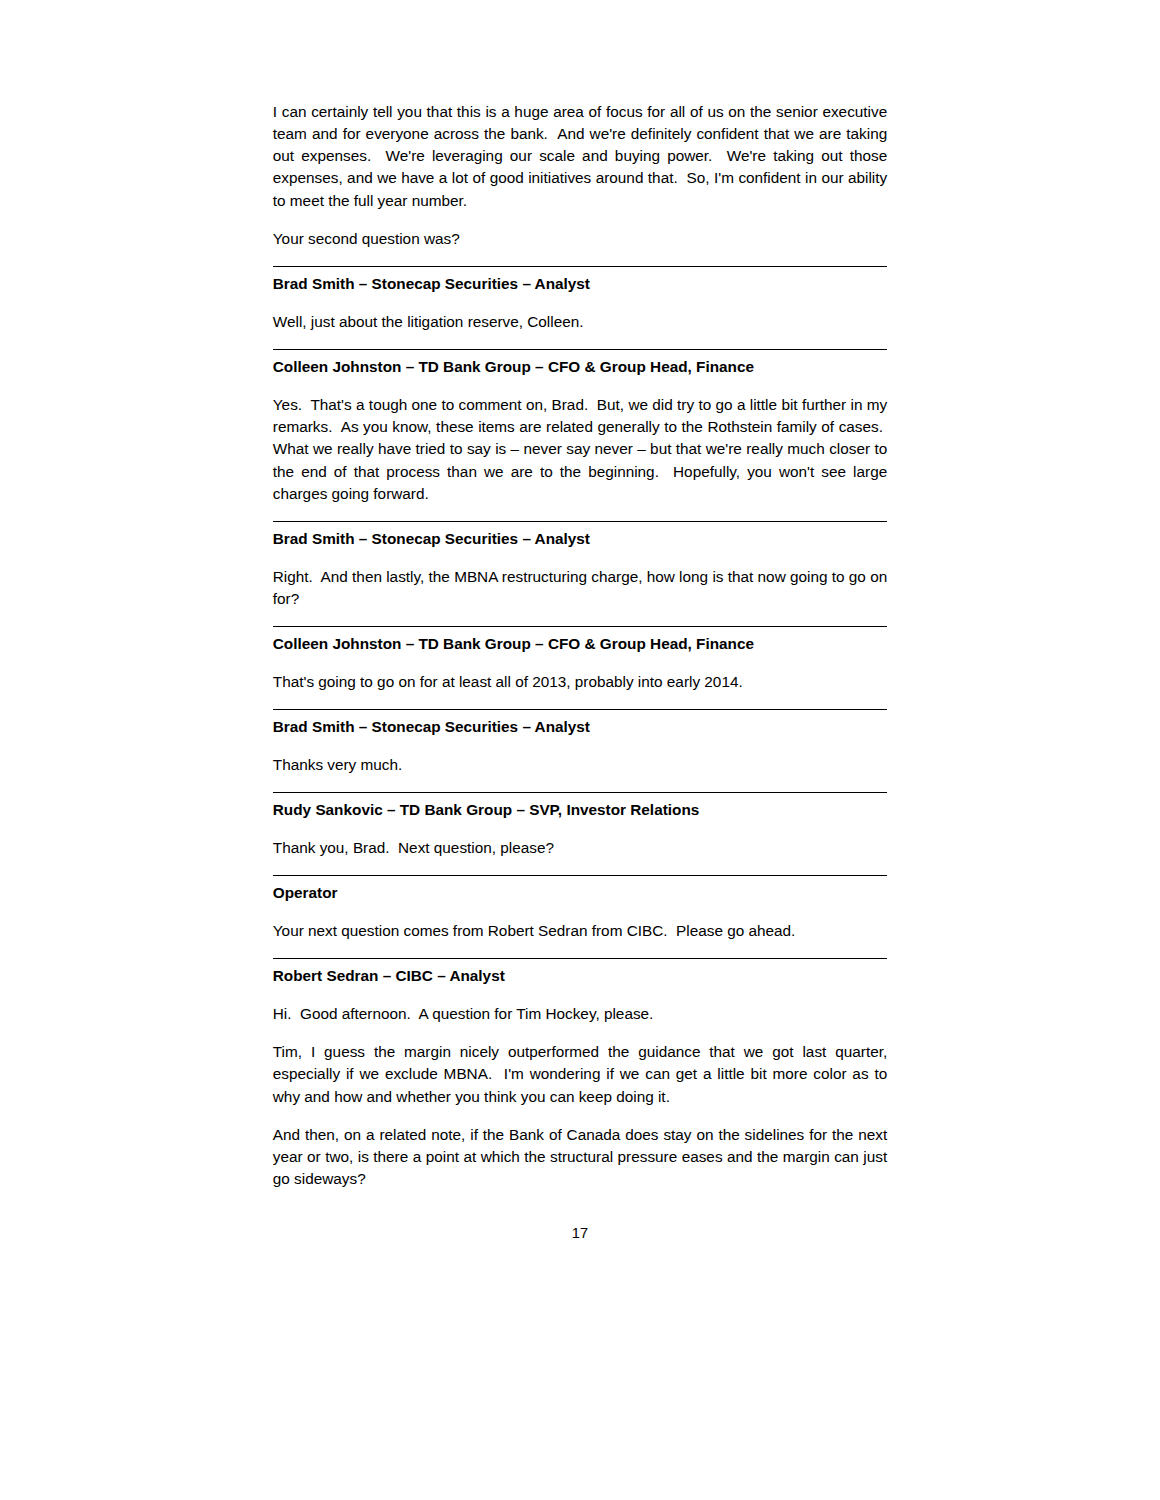I can certainly tell you that this is a huge area of focus for all of us on the senior executive team and for everyone across the bank. And we're definitely confident that we are taking out expenses. We're leveraging our scale and buying power. We're taking out those expenses, and we have a lot of good initiatives around that. So, I'm confident in our ability to meet the full year number.
Your second question was?
Brad Smith – Stonecap Securities – Analyst
Well, just about the litigation reserve, Colleen.
Colleen Johnston – TD Bank Group – CFO & Group Head, Finance
Yes. That's a tough one to comment on, Brad. But, we did try to go a little bit further in my remarks. As you know, these items are related generally to the Rothstein family of cases. What we really have tried to say is – never say never – but that we're really much closer to the end of that process than we are to the beginning. Hopefully, you won't see large charges going forward.
Brad Smith – Stonecap Securities – Analyst
Right. And then lastly, the MBNA restructuring charge, how long is that now going to go on for?
Colleen Johnston – TD Bank Group – CFO & Group Head, Finance
That's going to go on for at least all of 2013, probably into early 2014.
Brad Smith – Stonecap Securities – Analyst
Thanks very much.
Rudy Sankovic – TD Bank Group – SVP, Investor Relations
Thank you, Brad. Next question, please?
Operator
Your next question comes from Robert Sedran from CIBC. Please go ahead.
Robert Sedran – CIBC – Analyst
Hi. Good afternoon. A question for Tim Hockey, please.
Tim, I guess the margin nicely outperformed the guidance that we got last quarter, especially if we exclude MBNA. I'm wondering if we can get a little bit more color as to why and how and whether you think you can keep doing it.
And then, on a related note, if the Bank of Canada does stay on the sidelines for the next year or two, is there a point at which the structural pressure eases and the margin can just go sideways?
17